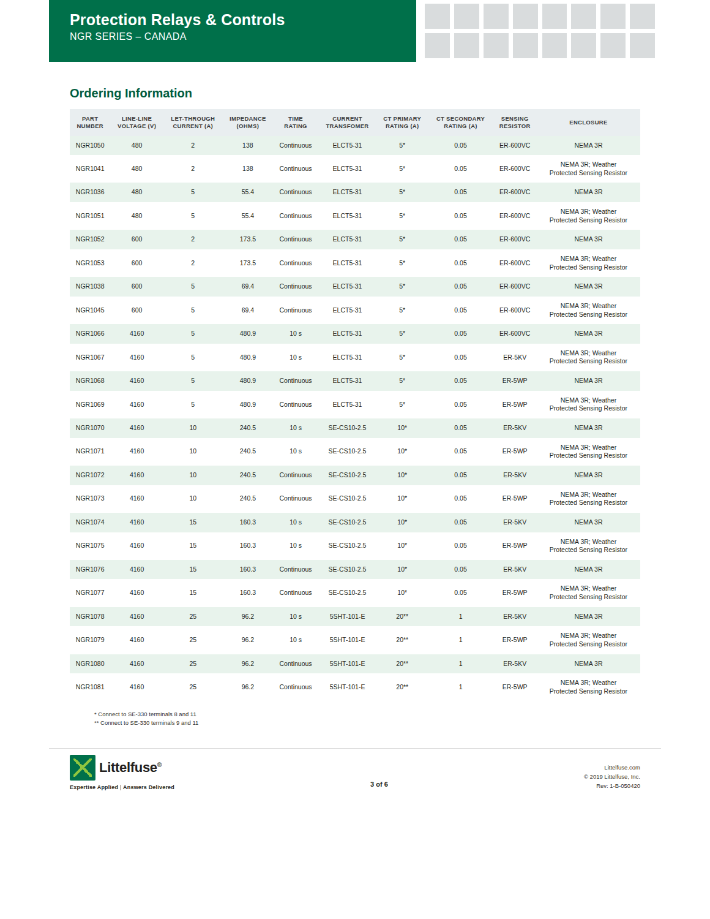Protection Relays & Controls
NGR SERIES – CANADA
Ordering Information
| PART NUMBER | LINE-LINE VOLTAGE (V) | LET-THROUGH CURRENT (A) | IMPEDANCE (OHMS) | TIME RATING | CURRENT TRANSFOMER | CT PRIMARY RATING (A) | CT SECONDARY RATING (A) | SENSING RESISTOR | ENCLOSURE |
| --- | --- | --- | --- | --- | --- | --- | --- | --- | --- |
| NGR1050 | 480 | 2 | 138 | Continuous | ELCT5-31 | 5* | 0.05 | ER-600VC | NEMA 3R |
| NGR1041 | 480 | 2 | 138 | Continuous | ELCT5-31 | 5* | 0.05 | ER-600VC | NEMA 3R; Weather Protected Sensing Resistor |
| NGR1036 | 480 | 5 | 55.4 | Continuous | ELCT5-31 | 5* | 0.05 | ER-600VC | NEMA 3R |
| NGR1051 | 480 | 5 | 55.4 | Continuous | ELCT5-31 | 5* | 0.05 | ER-600VC | NEMA 3R; Weather Protected Sensing Resistor |
| NGR1052 | 600 | 2 | 173.5 | Continuous | ELCT5-31 | 5* | 0.05 | ER-600VC | NEMA 3R |
| NGR1053 | 600 | 2 | 173.5 | Continuous | ELCT5-31 | 5* | 0.05 | ER-600VC | NEMA 3R; Weather Protected Sensing Resistor |
| NGR1038 | 600 | 5 | 69.4 | Continuous | ELCT5-31 | 5* | 0.05 | ER-600VC | NEMA 3R |
| NGR1045 | 600 | 5 | 69.4 | Continuous | ELCT5-31 | 5* | 0.05 | ER-600VC | NEMA 3R; Weather Protected Sensing Resistor |
| NGR1066 | 4160 | 5 | 480.9 | 10 s | ELCT5-31 | 5* | 0.05 | ER-600VC | NEMA 3R |
| NGR1067 | 4160 | 5 | 480.9 | 10 s | ELCT5-31 | 5* | 0.05 | ER-5KV | NEMA 3R; Weather Protected Sensing Resistor |
| NGR1068 | 4160 | 5 | 480.9 | Continuous | ELCT5-31 | 5* | 0.05 | ER-5WP | NEMA 3R |
| NGR1069 | 4160 | 5 | 480.9 | Continuous | ELCT5-31 | 5* | 0.05 | ER-5WP | NEMA 3R; Weather Protected Sensing Resistor |
| NGR1070 | 4160 | 10 | 240.5 | 10 s | SE-CS10-2.5 | 10* | 0.05 | ER-5KV | NEMA 3R |
| NGR1071 | 4160 | 10 | 240.5 | 10 s | SE-CS10-2.5 | 10* | 0.05 | ER-5WP | NEMA 3R; Weather Protected Sensing Resistor |
| NGR1072 | 4160 | 10 | 240.5 | Continuous | SE-CS10-2.5 | 10* | 0.05 | ER-5KV | NEMA 3R |
| NGR1073 | 4160 | 10 | 240.5 | Continuous | SE-CS10-2.5 | 10* | 0.05 | ER-5WP | NEMA 3R; Weather Protected Sensing Resistor |
| NGR1074 | 4160 | 15 | 160.3 | 10 s | SE-CS10-2.5 | 10* | 0.05 | ER-5KV | NEMA 3R |
| NGR1075 | 4160 | 15 | 160.3 | 10 s | SE-CS10-2.5 | 10* | 0.05 | ER-5WP | NEMA 3R; Weather Protected Sensing Resistor |
| NGR1076 | 4160 | 15 | 160.3 | Continuous | SE-CS10-2.5 | 10* | 0.05 | ER-5KV | NEMA 3R |
| NGR1077 | 4160 | 15 | 160.3 | Continuous | SE-CS10-2.5 | 10* | 0.05 | ER-5WP | NEMA 3R; Weather Protected Sensing Resistor |
| NGR1078 | 4160 | 25 | 96.2 | 10 s | 5SHT-101-E | 20** | 1 | ER-5KV | NEMA 3R |
| NGR1079 | 4160 | 25 | 96.2 | 10 s | 5SHT-101-E | 20** | 1 | ER-5WP | NEMA 3R; Weather Protected Sensing Resistor |
| NGR1080 | 4160 | 25 | 96.2 | Continuous | 5SHT-101-E | 20** | 1 | ER-5KV | NEMA 3R |
| NGR1081 | 4160 | 25 | 96.2 | Continuous | 5SHT-101-E | 20** | 1 | ER-5WP | NEMA 3R; Weather Protected Sensing Resistor |
* Connect to SE-330 terminals 8 and 11
** Connect to SE-330 terminals 9 and 11
Littelfuse®
Expertise Applied | Answers Delivered
3 of 6
Littelfuse.com
© 2019 Littelfuse, Inc.
Rev: 1-B-050420